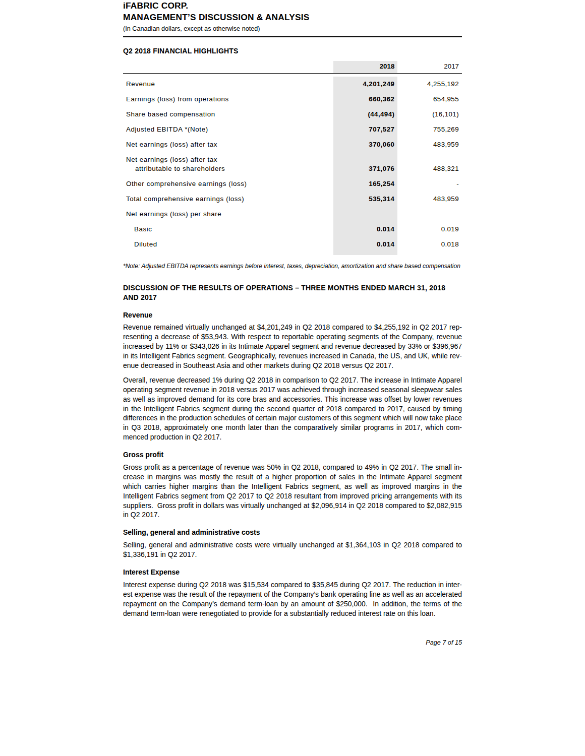iFABRIC CORP.
MANAGEMENT’S DISCUSSION & ANALYSIS
(In Canadian dollars, except as otherwise noted)
Q2 2018 FINANCIAL HIGHLIGHTS
| | 2018 | 2017 |
| --- | --- | --- |
| Revenue | 4,201,249 | 4,255,192 |
| Earnings (loss) from operations | 660,362 | 654,955 |
| Share based compensation | (44,494) | (16,101) |
| Adjusted EBITDA *(Note) | 707,527 | 755,269 |
| Net earnings (loss) after tax | 370,060 | 483,959 |
| Net earnings (loss) after tax attributable to shareholders | 371,076 | 488,321 |
| Other comprehensive earnings (loss) | 165,254 | - |
| Total comprehensive earnings (loss) | 535,314 | 483,959 |
| Net earnings (loss) per share | | |
| Basic | 0.014 | 0.019 |
| Diluted | 0.014 | 0.018 |
*Note: Adjusted EBITDA represents earnings before interest, taxes, depreciation, amortization and share based compensation
DISCUSSION OF THE RESULTS OF OPERATIONS – THREE MONTHS ENDED MARCH 31, 2018 AND 2017
Revenue
Revenue remained virtually unchanged at $4,201,249 in Q2 2018 compared to $4,255,192 in Q2 2017 representing a decrease of $53,943. With respect to reportable operating segments of the Company, revenue increased by 11% or $343,026 in its Intimate Apparel segment and revenue decreased by 33% or $396,967 in its Intelligent Fabrics segment. Geographically, revenues increased in Canada, the US, and UK, while revenue decreased in Southeast Asia and other markets during Q2 2018 versus Q2 2017.
Overall, revenue decreased 1% during Q2 2018 in comparison to Q2 2017. The increase in Intimate Apparel operating segment revenue in 2018 versus 2017 was achieved through increased seasonal sleepwear sales as well as improved demand for its core bras and accessories. This increase was offset by lower revenues in the Intelligent Fabrics segment during the second quarter of 2018 compared to 2017, caused by timing differences in the production schedules of certain major customers of this segment which will now take place in Q3 2018, approximately one month later than the comparatively similar programs in 2017, which commenced production in Q2 2017.
Gross profit
Gross profit as a percentage of revenue was 50% in Q2 2018, compared to 49% in Q2 2017. The small increase in margins was mostly the result of a higher proportion of sales in the Intimate Apparel segment which carries higher margins than the Intelligent Fabrics segment, as well as improved margins in the Intelligent Fabrics segment from Q2 2017 to Q2 2018 resultant from improved pricing arrangements with its suppliers. Gross profit in dollars was virtually unchanged at $2,096,914 in Q2 2018 compared to $2,082,915 in Q2 2017.
Selling, general and administrative costs
Selling, general and administrative costs were virtually unchanged at $1,364,103 in Q2 2018 compared to $1,336,191 in Q2 2017.
Interest Expense
Interest expense during Q2 2018 was $15,534 compared to $35,845 during Q2 2017. The reduction in interest expense was the result of the repayment of the Company’s bank operating line as well as an accelerated repayment on the Company’s demand term-loan by an amount of $250,000. In addition, the terms of the demand term-loan were renegotiated to provide for a substantially reduced interest rate on this loan.
Page 7 of 15